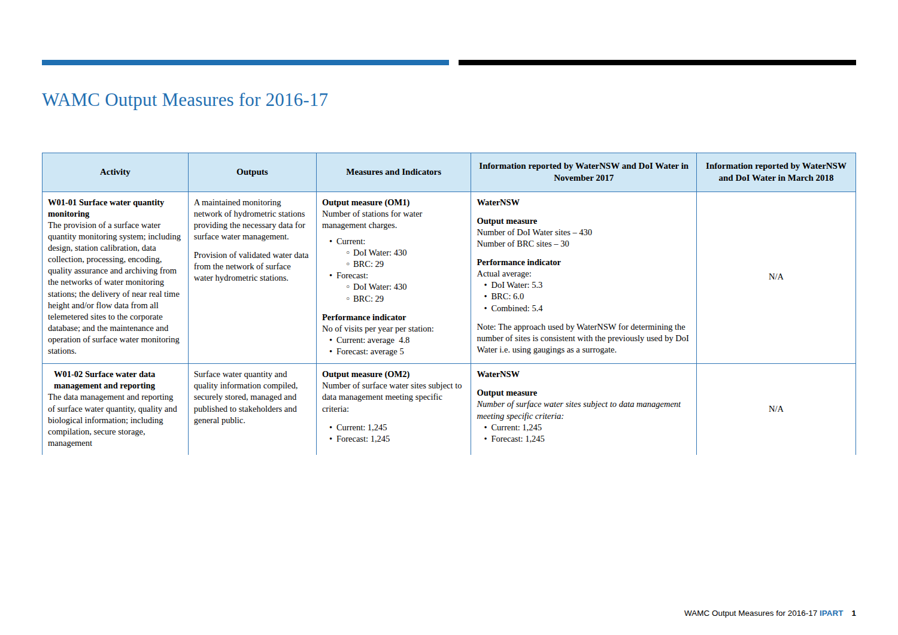WAMC Output Measures for 2016-17
| Activity | Outputs | Measures and Indicators | Information reported by WaterNSW and DoI Water in November 2017 | Information reported by WaterNSW and DoI Water in March 2018 |
| --- | --- | --- | --- | --- |
| W01-01 Surface water quantity monitoring The provision of a surface water quantity monitoring system; including design, station calibration, data collection, processing, encoding, quality assurance and archiving from the networks of water monitoring stations; the delivery of near real time height and/or flow data from all telemetered sites to the corporate database; and the maintenance and operation of surface water monitoring stations. | A maintained monitoring network of hydrometric stations providing the necessary data for surface water management. Provision of validated water data from the network of surface water hydrometric stations. | Output measure (OM1) Number of stations for water management charges. Current: DoI Water: 430 BRC: 29 Forecast: DoI Water: 430 BRC: 29 Performance indicator No of visits per year per station: Current: average 4.8 Forecast: average 5 | WaterNSW Output measure Number of DoI Water sites – 430 Number of BRC sites – 30 Performance indicator Actual average: DoI Water: 5.3 BRC: 6.0 Combined: 5.4 Note: The approach used by WaterNSW for determining the number of sites is consistent with the previously used by DoI Water i.e. using gaugings as a surrogate. | N/A |
| W01-02 Surface water data management and reporting The data management and reporting of surface water quantity, quality and biological information; including compilation, secure storage, management | Surface water quantity and quality information compiled, securely stored, managed and published to stakeholders and general public. | Output measure (OM2) Number of surface water sites subject to data management meeting specific criteria: Current: 1,245 Forecast: 1,245 | WaterNSW Output measure Number of surface water sites subject to data management meeting specific criteria: Current: 1,245 Forecast: 1,245 | N/A |
WAMC Output Measures for 2016-17 IPART 1